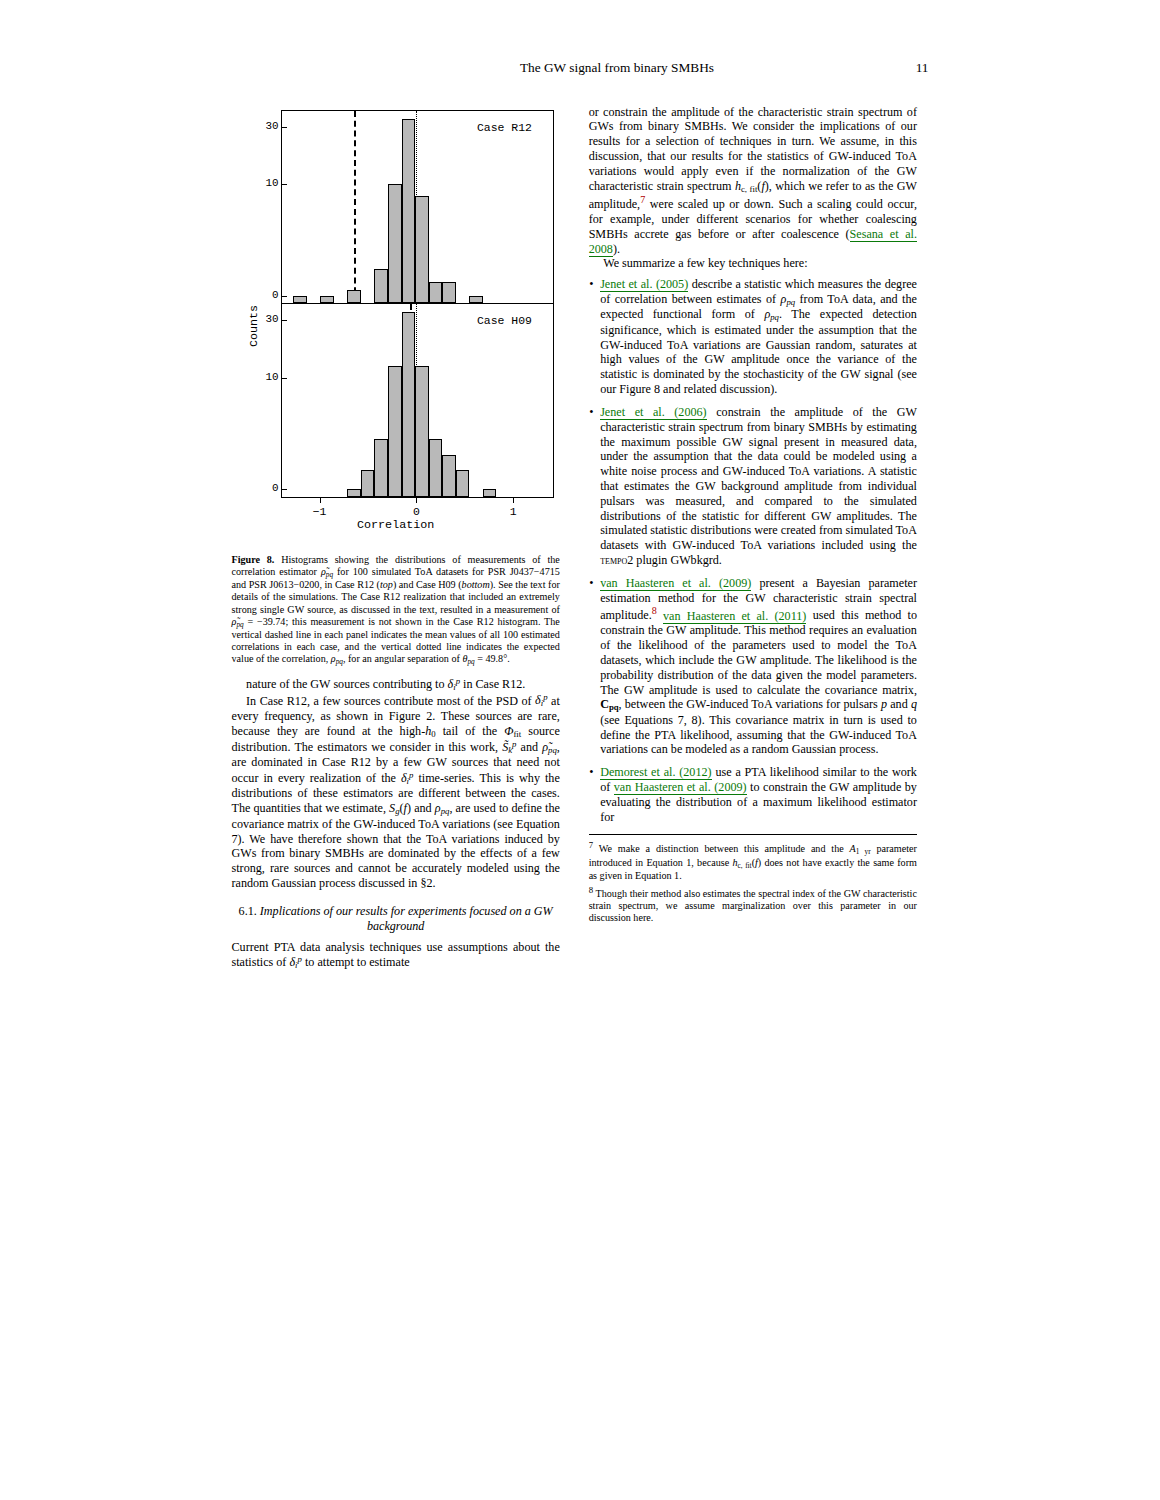The GW signal from binary SMBHs 11
Counts
Case R12
30
10
0
Case H09
30
10
0
−1
0
1
Correlation
Figure 8. Histograms showing the distributions of measurements of the correlation estimator ρ̃pq for 100 simulated ToA datasets for PSR J0437−4715 and PSR J0613−0200, in Case R12 (top) and Case H09 (bottom). See the text for details of the simulations. The Case R12 realization that included an extremely strong single GW source, as discussed in the text, resulted in a measurement of ρ̃pq = −39.74; this measurement is not shown in the Case R12 histogram. The vertical dashed line in each panel indicates the mean values of all 100 estimated correlations in each case, and the vertical dotted line indicates the expected value of the correlation, ρpq, for an angular separation of θpq = 49.8°.
nature of the GW sources contributing to δip in Case R12.
In Case R12, a few sources contribute most of the PSD of δip at every frequency, as shown in Figure 2. These sources are rare, because they are found at the high-h 0 tail of the Φfit source distribution. The estimators we consider in this work, S̃kp and ρ̃pq, are dominated in Case R12 by a few GW sources that need not occur in every realization of the δip time-series. This is why the distributions of these estimators are different between the cases. The quantities that we estimate, Sg(f) and ρpq, are used to define the covariance matrix of the GW-induced ToA variations (see Equation 7). We have therefore shown that the ToA variations induced by GWs from binary SMBHs are dominated by the effects of a few strong, rare sources and cannot be accurately modeled using the random Gaussian process discussed in §2.
6.1. Implications of our results for experiments focused on a GW background
Current PTA data analysis techniques use assumptions about the statistics of δip to attempt to estimate
or constrain the amplitude of the characteristic strain spectrum of GWs from binary SMBHs. We consider the implications of our results for a selection of techniques in turn. We assume, in this discussion, that our results for the statistics of GW-induced ToA variations would apply even if the normalization of the GW characteristic strain spectrum hc, fit(f), which we refer to as the GW amplitude,7 were scaled up or down. Such a scaling could occur, for example, under different scenarios for whether coalescing SMBHs accrete gas before or after coalescence (Sesana et al. 2008).
We summarize a few key techniques here:
Jenet et al. (2005) describe a statistic which measures the degree of correlation between estimates of ρpq from ToA data, and the expected functional form of ρpq. The expected detection significance, which is estimated under the assumption that the GW-induced ToA variations are Gaussian random, saturates at high values of the GW amplitude once the variance of the statistic is dominated by the stochasticity of the GW signal (see our Figure 8 and related discussion).
Jenet et al. (2006) constrain the amplitude of the GW characteristic strain spectrum from binary SMBHs by estimating the maximum possible GW signal present in measured data, under the assumption that the data could be modeled using a white noise process and GW-induced ToA variations. A statistic that estimates the GW background amplitude from individual pulsars was measured, and compared to the simulated distributions of the statistic for different GW amplitudes. The simulated statistic distributions were created from simulated ToA datasets with GW-induced ToA variations included using the tempo2 plugin GWbkgrd.
van Haasteren et al. (2009) present a Bayesian parameter estimation method for the GW characteristic strain spectral amplitude.8 van Haasteren et al. (2011) used this method to constrain the GW amplitude. This method requires an evaluation of the likelihood of the parameters used to model the ToA datasets, which include the GW amplitude. The likelihood is the probability distribution of the data given the model parameters. The GW amplitude is used to calculate the covariance matrix, Cpq, between the GW-induced ToA variations for pulsars p and q (see Equations 7, 8). This covariance matrix in turn is used to define the PTA likelihood, assuming that the GW-induced ToA variations can be modeled as a random Gaussian process.
Demorest et al. (2012) use a PTA likelihood similar to the work of van Haasteren et al. (2009) to constrain the GW amplitude by evaluating the distribution of a maximum likelihood estimator for
7 We make a distinction between this amplitude and the A 1 yr parameter introduced in Equation 1, because hc, fit(f) does not have exactly the same form as given in Equation 1.
8 Though their method also estimates the spectral index of the GW characteristic strain spectrum, we assume marginalization over this parameter in our discussion here.